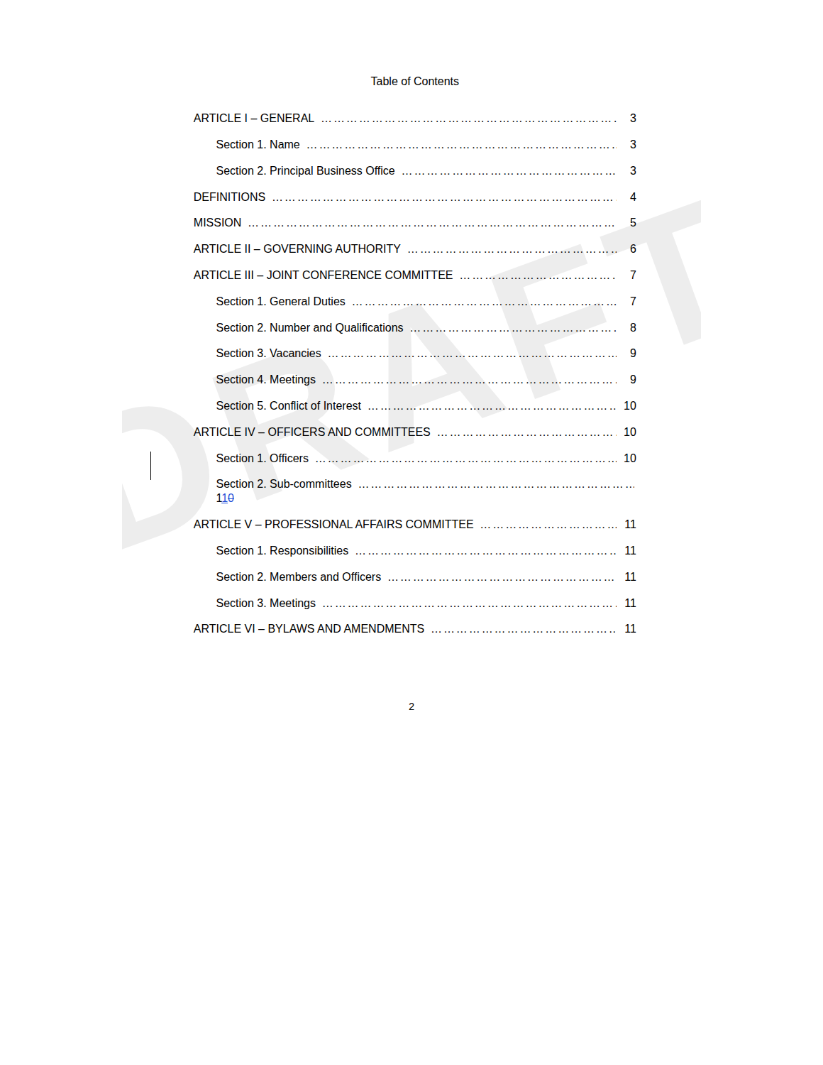DRAFT
Table of Contents
ARTICLE I – GENERAL ………………………………………………………………………………………………………………………………………… 3
Section 1. Name …………………………………………………………………………………………………………………………………………… 3
Section 2. Principal Business Office ………………………………………………………………………………………………………… 3
DEFINITIONS …………………………………………………………………………………………………………………………………………………………. 4
MISSION …………………………………………………………………………………………………………………………………………………………… 5
ARTICLE II – GOVERNING AUTHORITY …………………………………………………………………………………………………………… 6
ARTICLE III – JOINT CONFERENCE COMMITTEE ………………………………………………………………………………………… 7
Section 1. General Duties …………………………………………………………………………………………………………………………… 7
Section 2. Number and Qualifications ……………………………………………………………………………………………………… 8
Section 3. Vacancies ……………………………………………………………………………………………………………………………………. 9
Section 4. Meetings ………………………………………………………………………………………………………………………………………. 9
Section 5. Conflict of Interest …………………………………………………………………………………………………………………… 10
ARTICLE IV – OFFICERS AND COMMITTEES ………………………………………………………………………………………………… 10
Section 1. Officers ………………………………………………………………………………………………………………………………………….. 10
Section 2. Sub-committees …………………………………………………………………………………………………………………………
110
ARTICLE V – PROFESSIONAL AFFAIRS COMMITTEE …………………………………………………………………………………… 11
Section 1. Responsibilities ………………………………………………………………………………………………………………………… 11
Section 2. Members and Officers …………………………………………………………………………………………………………… 11
Section 3. Meetings ……………………………………………………………………………………………………………………………………. 11
ARTICLE VI – BYLAWS AND AMENDMENTS ………………………………………………………………………………………………… 11
2